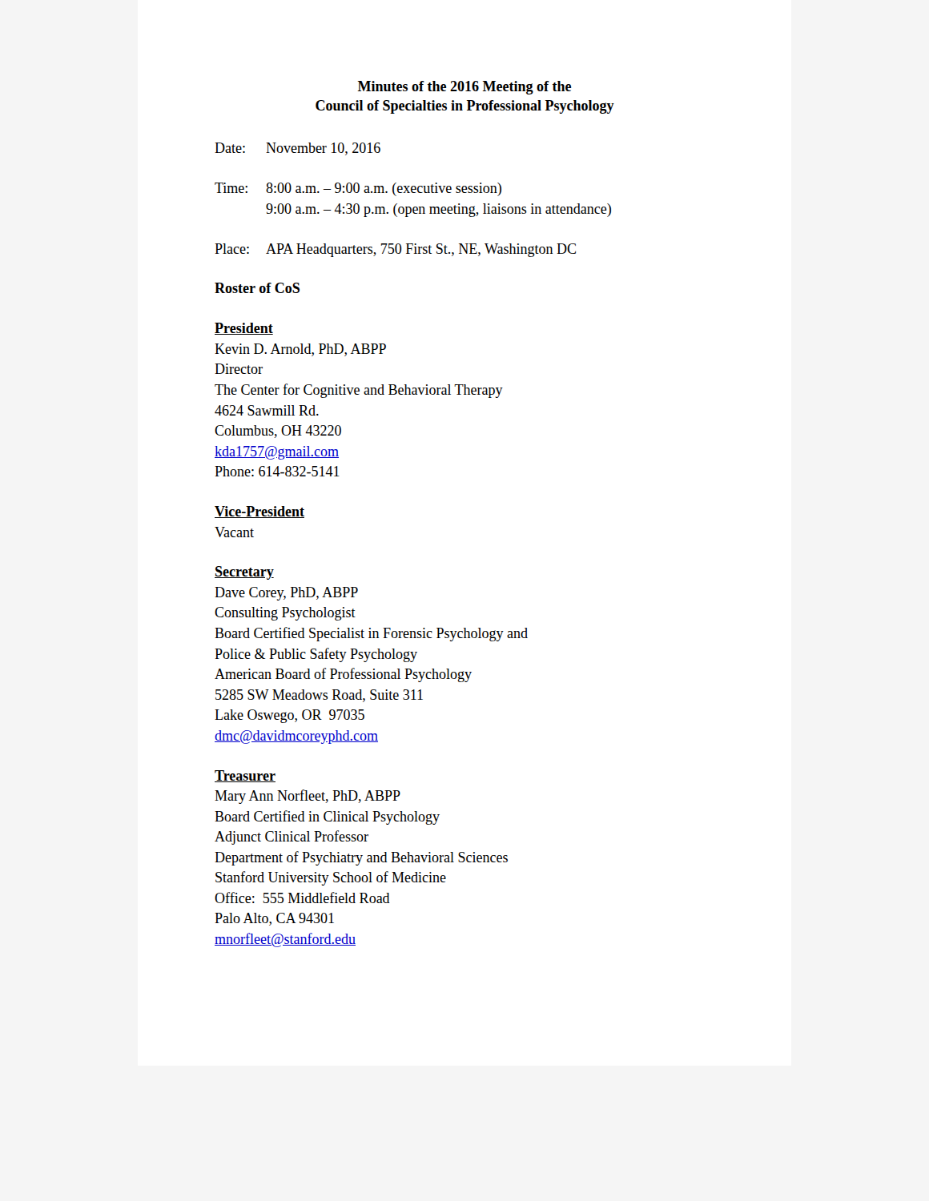Minutes of the 2016 Meeting of the Council of Specialties in Professional Psychology
Date: November 10, 2016
Time: 8:00 a.m. – 9:00 a.m. (executive session)
9:00 a.m. – 4:30 p.m. (open meeting, liaisons in attendance)
Place: APA Headquarters, 750 First St., NE, Washington DC
Roster of CoS
President
Kevin D. Arnold, PhD, ABPP
Director
The Center for Cognitive and Behavioral Therapy
4624 Sawmill Rd.
Columbus, OH 43220
kda1757@gmail.com
Phone: 614-832-5141
Vice-President
Vacant
Secretary
Dave Corey, PhD, ABPP
Consulting Psychologist
Board Certified Specialist in Forensic Psychology and
Police & Public Safety Psychology
American Board of Professional Psychology
5285 SW Meadows Road, Suite 311
Lake Oswego, OR 97035
dmc@davidmcoreyphd.com
Treasurer
Mary Ann Norfleet, PhD, ABPP
Board Certified in Clinical Psychology
Adjunct Clinical Professor
Department of Psychiatry and Behavioral Sciences
Stanford University School of Medicine
Office: 555 Middlefield Road
Palo Alto, CA 94301
mnorfleet@stanford.edu